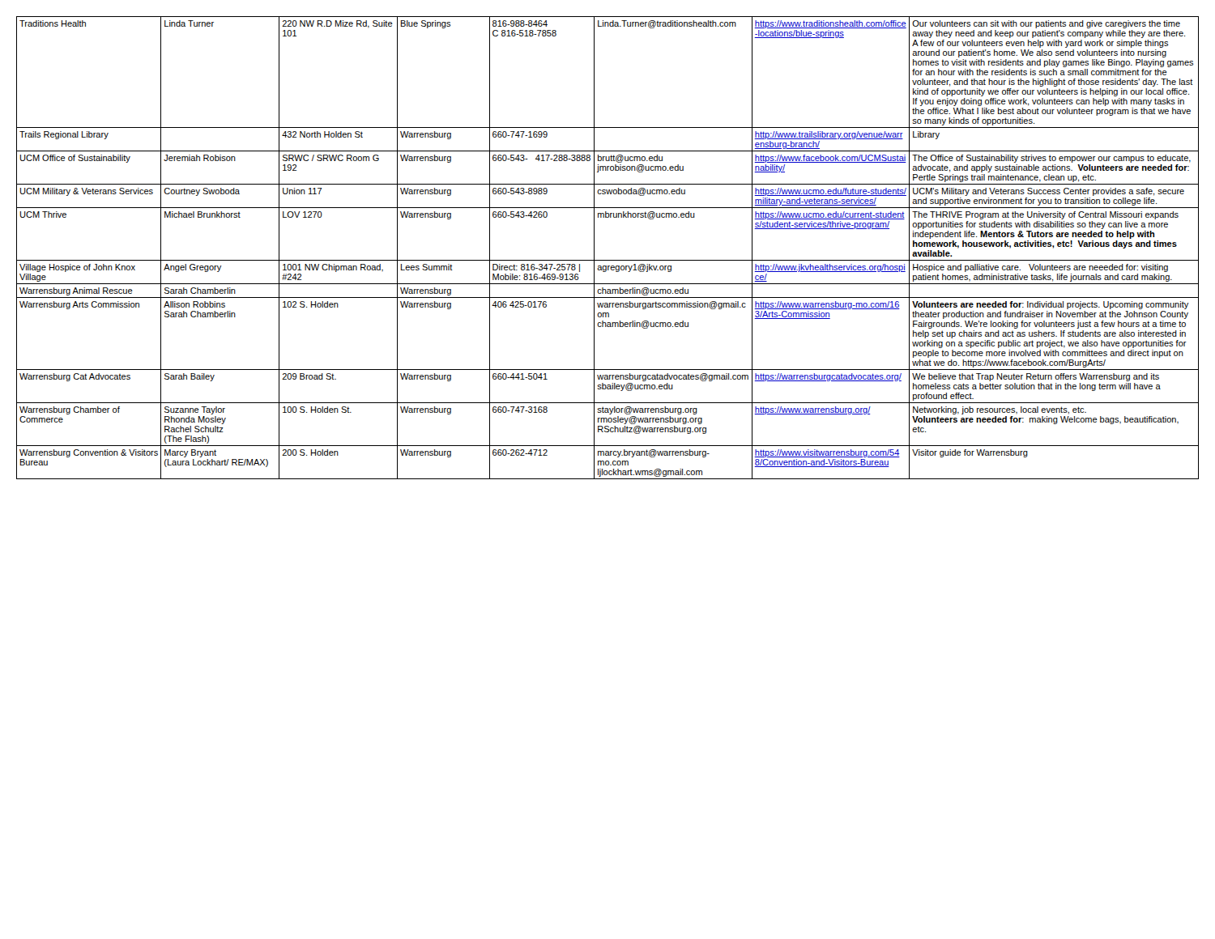| Traditions Health | Linda Turner | 220 NW R.D Mize Rd, Suite 101 | Blue Springs | 816-988-8464 C 816-518-7858 | Linda.Turner@traditionshealth.com | https://www.traditionshealth.com/office-locations/blue-springs | Our volunteers can sit with our patients and give caregivers the time away they need and keep our patient's company while they are there. A few of our volunteers even help with yard work or simple things around our patient's home. We also send volunteers into nursing homes to visit with residents and play games like Bingo. Playing games for an hour with the residents is such a small commitment for the volunteer, and that hour is the highlight of those residents' day. The last kind of opportunity we offer our volunteers is helping in our local office. If you enjoy doing office work, volunteers can help with many tasks in the office. What I like best about our volunteer program is that we have so many kinds of opportunities. |
| Trails Regional Library | | 432 North Holden St | Warrensburg | 660-747-1699 | | http://www.trailslibrary.org/venue/warrensburg-branch/ | Library |
| UCM Office of Sustainability | Jeremiah Robison | SRWC / SRWC Room G 192 | Warrensburg | 660-543- 417-288-3888 | brutt@ucmo.edu jmrobison@ucmo.edu | https://www.facebook.com/UCMSustainability/ | The Office of Sustainability strives to empower our campus to educate, advocate, and apply sustainable actions. Volunteers are needed for : Pertle Springs trail maintenance, clean up, etc. |
| UCM Military & Veterans Services | Courtney Swoboda | Union 117 | Warrensburg | 660-543-8989 | cswoboda@ucmo.edu | https://www.ucmo.edu/future-students/military-and-veterans-services/ | UCM's Military and Veterans Success Center provides a safe, secure and supportive environment for you to transition to college life. |
| UCM Thrive | Michael Brunkhorst | LOV 1270 | Warrensburg | 660-543-4260 | mbrunkhorst@ucmo.edu | https://www.ucmo.edu/current-students/student-services/thrive-program/ | The THRIVE Program at the University of Central Missouri expands opportunities for students with disabilities so they can live a more independent life. Mentors & Tutors are needed to help with homework, housework, activities, etc! Various days and times available. |
| Village Hospice of John Knox Village | Angel Gregory | 1001 NW Chipman Road, #242 | Lees Summit | Direct: 816-347-2578 / Mobile: 816-469-9136 | agregory1@jkv.org | http://www.jkvhealthservices.org/hospice/ | Hospice and palliative care. Volunteers are neeeded for: visiting patient homes, administrative tasks, life journals and card making. |
| Warrensburg Animal Rescue | Sarah Chamberlin | | Warrensburg | | chamberlin@ucmo.edu | | |
| Warrensburg Arts Commission | Allison Robbins Sarah Chamberlin | 102 S. Holden | Warrensburg | 406 425-0176 | warrensburgartscommission@gmail.com chamberlin@ucmo.edu | https://www.warrensburg-mo.com/163/Arts-Commission | Volunteers are needed for : Individual projects. Upcoming community theater production and fundraiser in November at the Johnson County Fairgrounds. We're looking for volunteers just a few hours at a time to help set up chairs and act as ushers. If students are also interested in working on a specific public art project, we also have opportunities for people to become more involved with committees and direct input on what we do. https://www.facebook.com/BurgArts/ |
| Warrensburg Cat Advocates | Sarah Bailey | 209 Broad St. | Warrensburg | 660-441-5041 | warrensburgcatadvocates@gmail.com sbailey@ucmo.edu | https://warrensburgcatadvocates.org/ | We believe that Trap Neuter Return offers Warrensburg and its homeless cats a better solution that in the long term will have a profound effect. |
| Warrensburg Chamber of Commerce | Suzanne Taylor Rhonda Mosley Rachel Schultz (The Flash) | 100 S. Holden St. | Warrensburg | 660-747-3168 | staylor@warrensburg.org rmosley@warrensburg.org RSchultz@warrensburg.org | https://www.warrensburg.org/ | Networking, job resources, local events, etc. Volunteers are needed for : making Welcome bags, beautification, etc. |
| Warrensburg Convention & Visitors Bureau | Marcy Bryant (Laura Lockhart/ RE/MAX) | 200 S. Holden | Warrensburg | 660-262-4712 | marcy.bryant@warrensburg-mo.com ljlockhart.wms@gmail.com | https://www.visitwarrensburg.com/548/Convention-and-Visitors-Bureau | Visitor guide for Warrensburg |